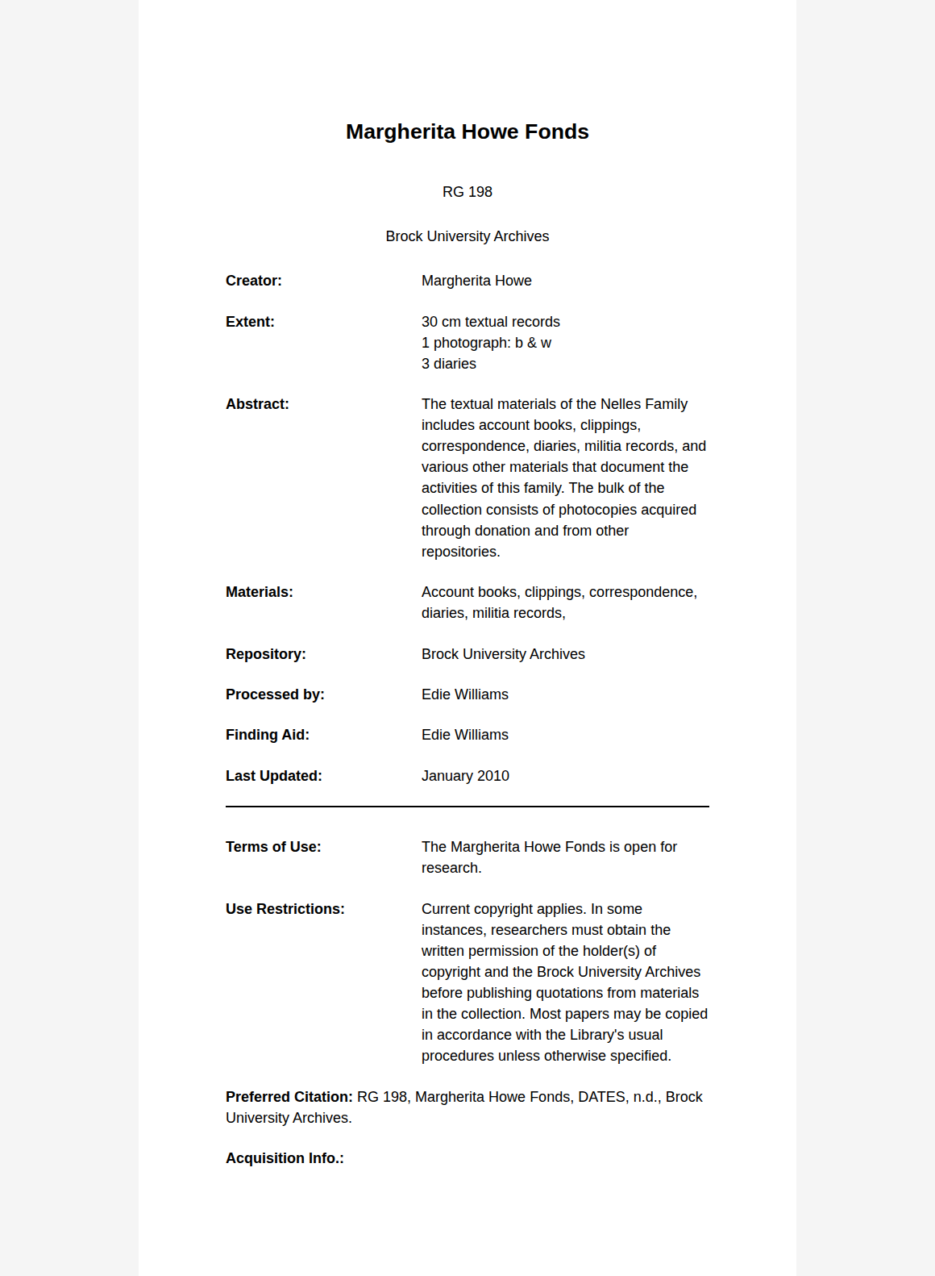Margherita Howe Fonds
RG 198
Brock University Archives
Creator:
Margherita Howe
Extent:
30 cm textual records
1 photograph: b & w
3 diaries
Abstract:
The textual materials of the Nelles Family includes account books, clippings, correspondence, diaries, militia records, and various other materials that document the activities of this family. The bulk of the collection consists of photocopies acquired through donation and from other repositories.
Materials:
Account books, clippings, correspondence, diaries, militia records,
Repository:
Brock University Archives
Processed by:
Edie Williams
Finding Aid:
Edie Williams
Last Updated:
January 2010
Terms of Use:
The Margherita Howe Fonds is open for research.
Use Restrictions:
Current copyright applies. In some instances, researchers must obtain the written permission of the holder(s) of copyright and the Brock University Archives before publishing quotations from materials in the collection. Most papers may be copied in accordance with the Library's usual procedures unless otherwise specified.
Preferred Citation: RG 198, Margherita Howe Fonds, DATES, n.d., Brock University Archives.
Acquisition Info.: